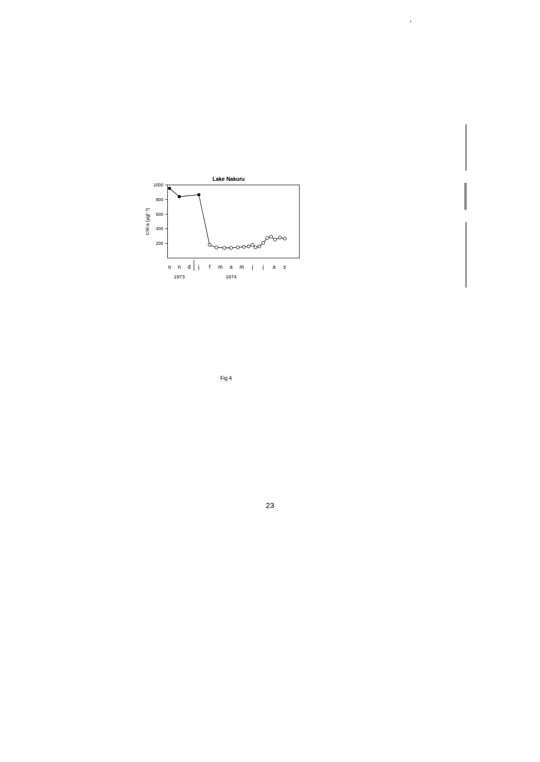Lake Nakuru Line graph of chlorophyll-a concentration in micrograms per litre from October 1973 through September 1974. Values near 950, 840 and 870 in late 1973 drop sharply to about 180 in February 1974, remain near 150 to 180 through June, then rise to roughly 280 by August. Lake Nakuru 1000 800 600 400 200 Chl-a (µgl⁻¹) o n d j f m a m j j a s 1973 1974
Fig.4
23